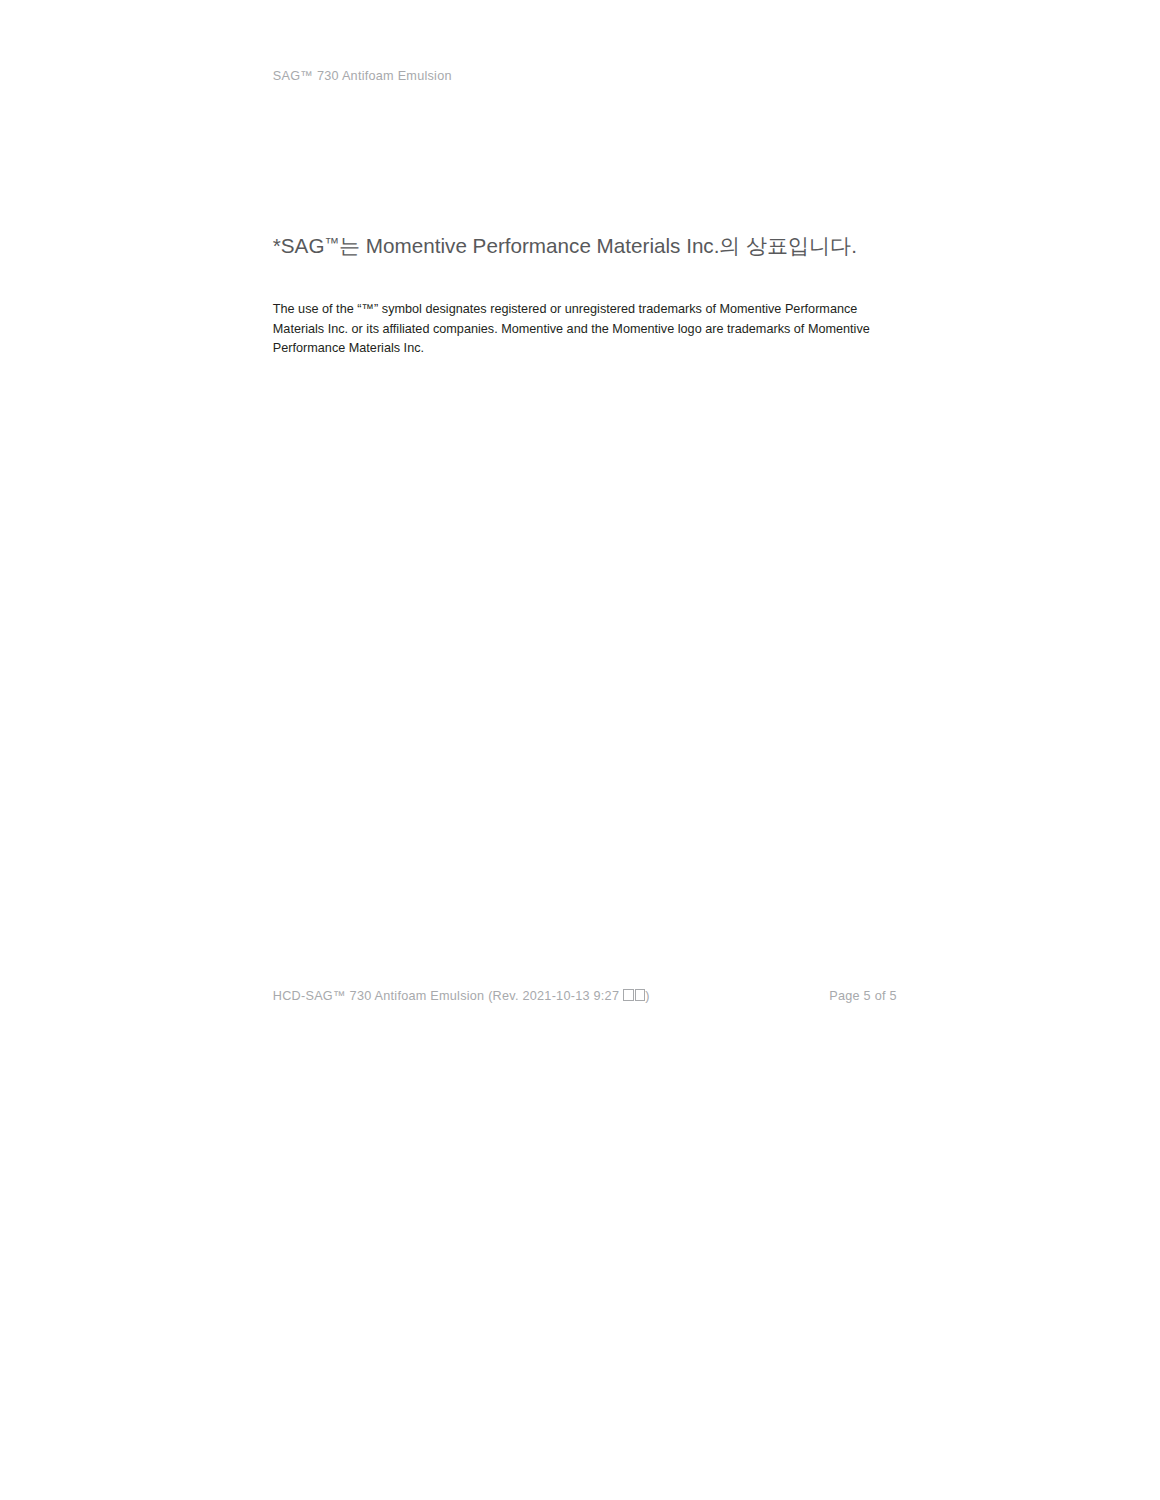SAG™ 730 Antifoam Emulsion
*SAG™는 Momentive Performance Materials Inc.의 상표입니다.
The use of the “™” symbol designates registered or unregistered trademarks of Momentive Performance Materials Inc. or its affiliated companies. Momentive and the Momentive logo are trademarks of Momentive Performance Materials Inc.
HCD-SAG™ 730 Antifoam Emulsion (Rev. 2021-10-13 9:27 ) Page 5 of 5